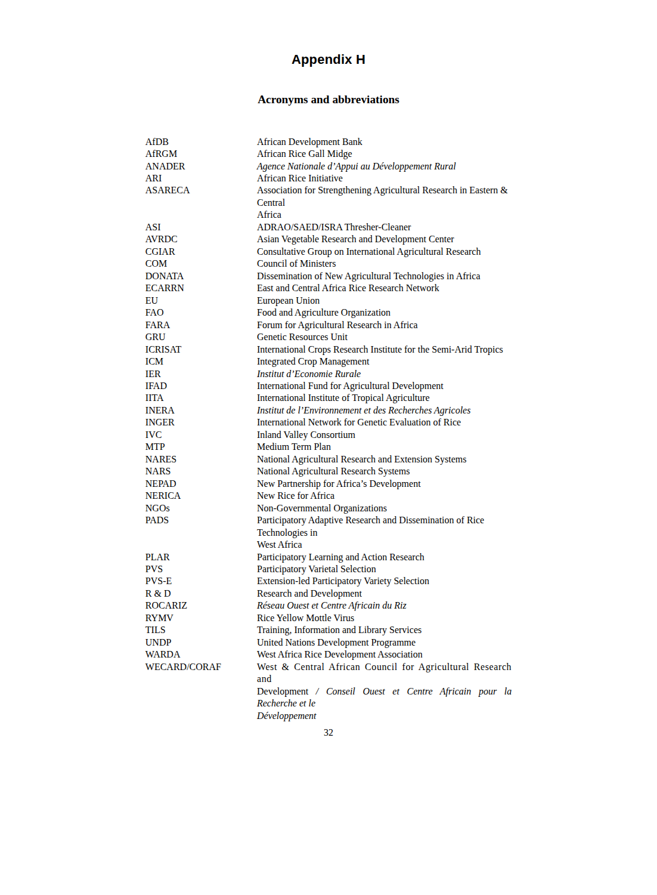Appendix H
Acronyms and abbreviations
AfDB
African Development Bank
AfRGM
African Rice Gall Midge
ANADER
Agence Nationale d’Appui au Développement Rural
ARI
African Rice Initiative
ASARECA
Association for Strengthening Agricultural Research in Eastern & CentralAfrica
ASI
ADRAO/SAED/ISRA Thresher-Cleaner
AVRDC
Asian Vegetable Research and Development Center
CGIAR
Consultative Group on International Agricultural Research
COM
Council of Ministers
DONATA
Dissemination of New Agricultural Technologies in Africa
ECARRN
East and Central Africa Rice Research Network
EU
European Union
FAO
Food and Agriculture Organization
FARA
Forum for Agricultural Research in Africa
GRU
Genetic Resources Unit
ICRISAT
International Crops Research Institute for the Semi-Arid Tropics
ICM
Integrated Crop Management
IER
Institut d’Economie Rurale
IFAD
International Fund for Agricultural Development
IITA
International Institute of Tropical Agriculture
INERA
Institut de l’Environnement et des Recherches Agricoles
INGER
International Network for Genetic Evaluation of Rice
IVC
Inland Valley Consortium
MTP
Medium Term Plan
NARES
National Agricultural Research and Extension Systems
NARS
National Agricultural Research Systems
NEPAD
New Partnership for Africa’s Development
NERICA
New Rice for Africa
NGOs
Non-Governmental Organizations
PADS
Participatory Adaptive Research and Dissemination of Rice Technologies inWest Africa
PLAR
Participatory Learning and Action Research
PVS
Participatory Varietal Selection
PVS-E
Extension-led Participatory Variety Selection
R & D
Research and Development
ROCARIZ
Réseau Ouest et Centre Africain du Riz
RYMV
Rice Yellow Mottle Virus
TILS
Training, Information and Library Services
UNDP
United Nations Development Programme
WARDA
West Africa Rice Development Association
WECARD/CORAF
West & Central African Council for Agricultural Research and Development / Conseil Ouest et Centre Africain pour la Recherche et le Développement
32